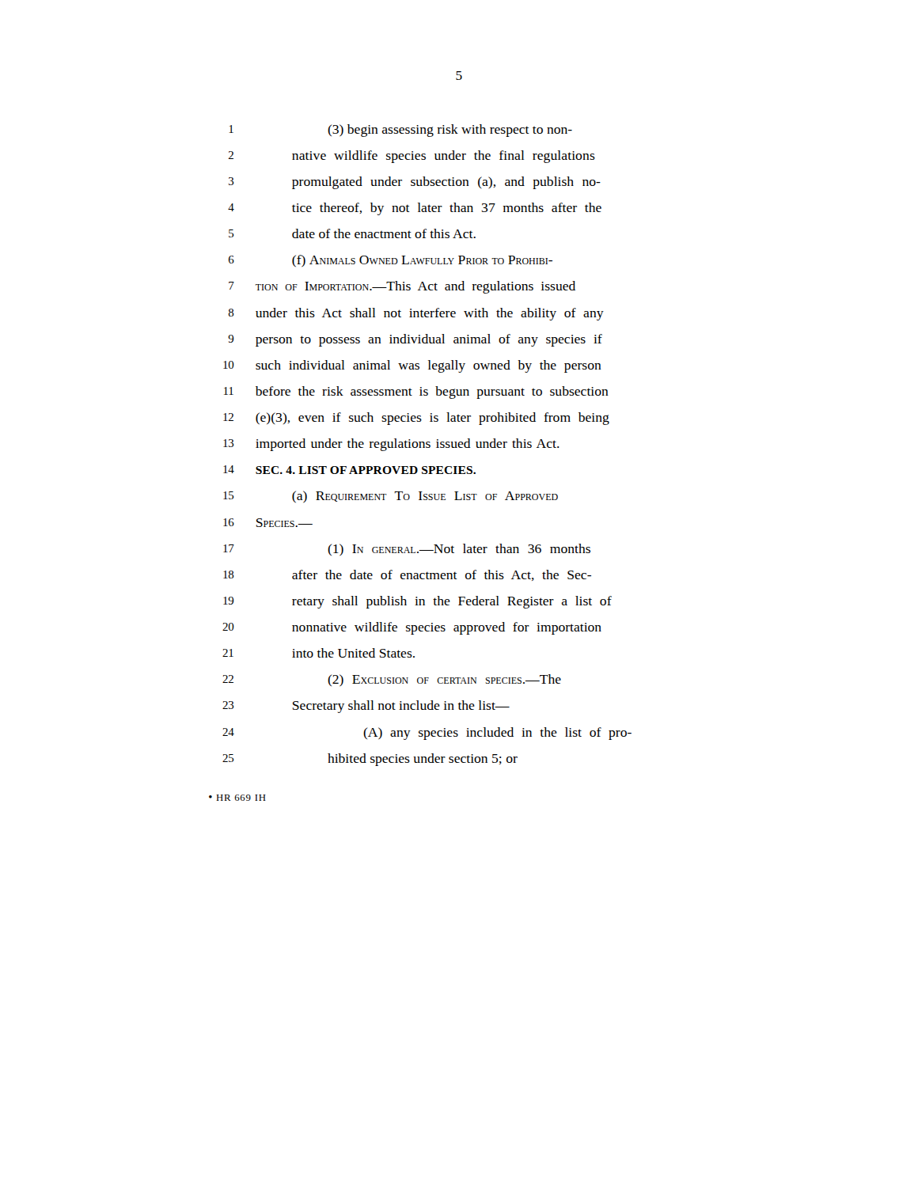5
(3) begin assessing risk with respect to non-
native wildlife species under the final regulations
promulgated under subsection (a), and publish no-
tice thereof, by not later than 37 months after the
date of the enactment of this Act.
(f) Animals Owned Lawfully Prior to Prohibi-
tion of Importation.—This Act and regulations issued
under this Act shall not interfere with the ability of any
person to possess an individual animal of any species if
such individual animal was legally owned by the person
before the risk assessment is begun pursuant to subsection
(e)(3), even if such species is later prohibited from being
imported under the regulations issued under this Act.
SEC. 4. LIST OF APPROVED SPECIES.
(a) Requirement To Issue List of Approved
Species.—
(1) In general.—Not later than 36 months
after the date of enactment of this Act, the Sec-
retary shall publish in the Federal Register a list of
nonnative wildlife species approved for importation
into the United States.
(2) Exclusion of certain species.—The
Secretary shall not include in the list—
(A) any species included in the list of pro-
hibited species under section 5; or
•HR 669 IH